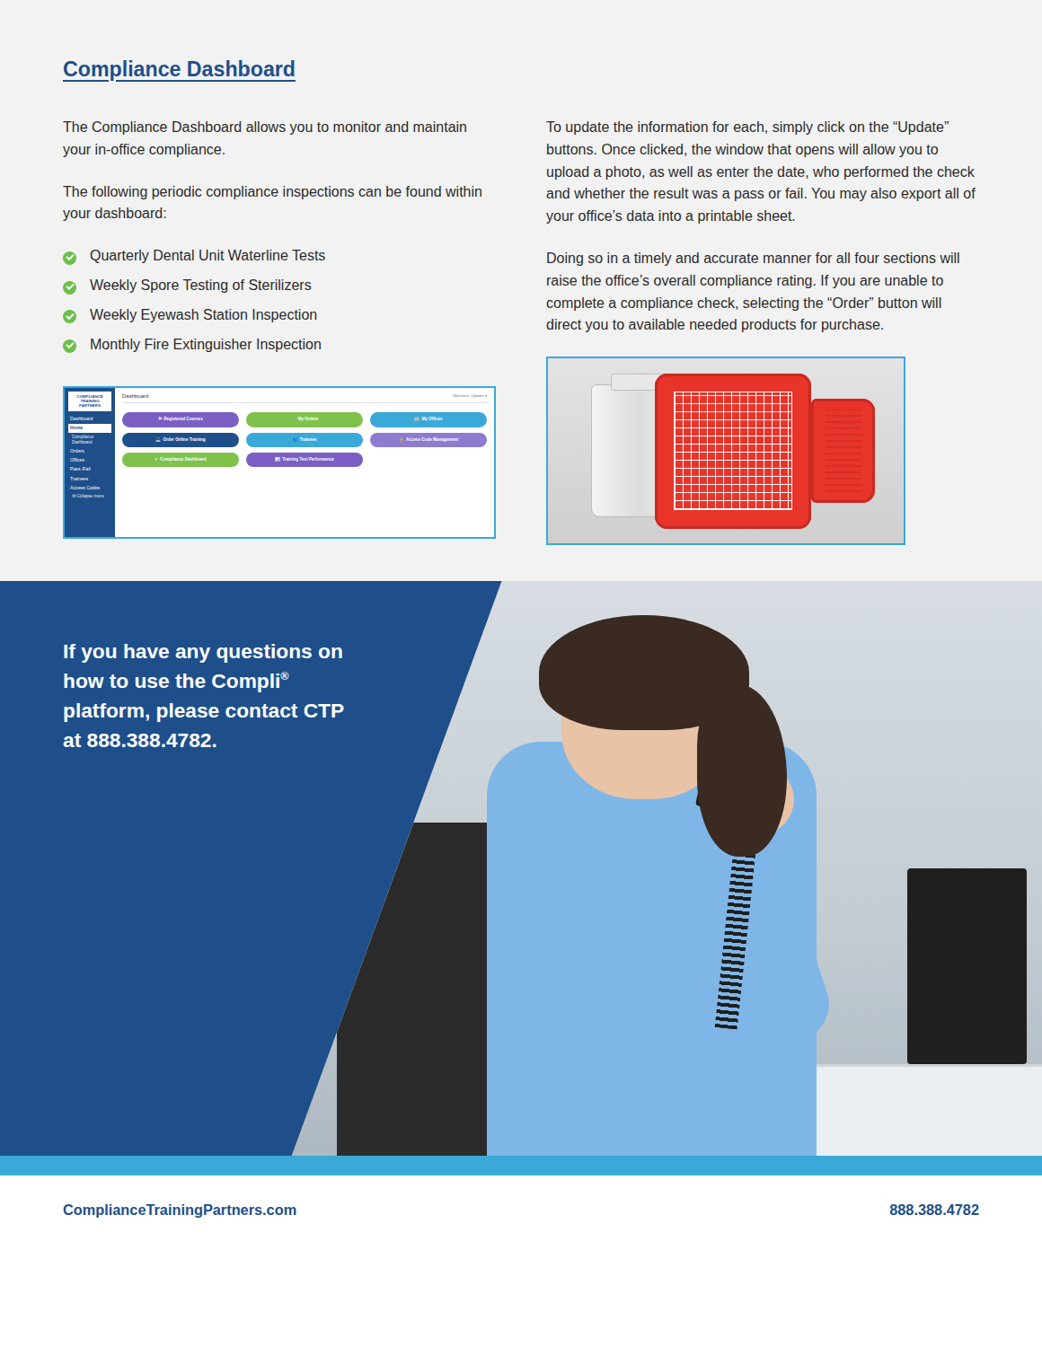Compliance Dashboard
The Compliance Dashboard allows you to monitor and maintain your in-office compliance.
The following periodic compliance inspections can be found within your dashboard:
Quarterly Dental Unit Waterline Tests
Weekly Spore Testing of Sterilizers
Weekly Eyewash Station Inspection
Monthly Fire Extinguisher Inspection
COMPLIANCE
TRAINING
PARTNERS
Dashboard
Home
Compliance
Dashboard
Orders
Offices
Pass /Fail
Trainees
Access Codes
⚙ Collapse menu
Dashboard Welcome, Update ▾
⚑Registered Courses
🛒My Orders
🏢My Offices
💻Order Online Training
👥Trainees
🔒Access Code Management
✓Compliance Dashboard
📊Training Test Performance
To update the information for each, simply click on the “Update” buttons. Once clicked, the window that opens will allow you to upload a photo, as well as enter the date, who performed the check and whether the result was a pass or fail. You may also export all of your office’s data into a printable sheet.
Doing so in a timely and accurate manner for all four sections will raise the office’s overall compliance rating. If you are unable to complete a compliance check, selecting the “Order” button will direct you to available needed products for purchase.
If you have any questions on how to use the Compli® platform, please contact CTP at 888.388.4782.
ComplianceTrainingPartners.com 888.388.4782